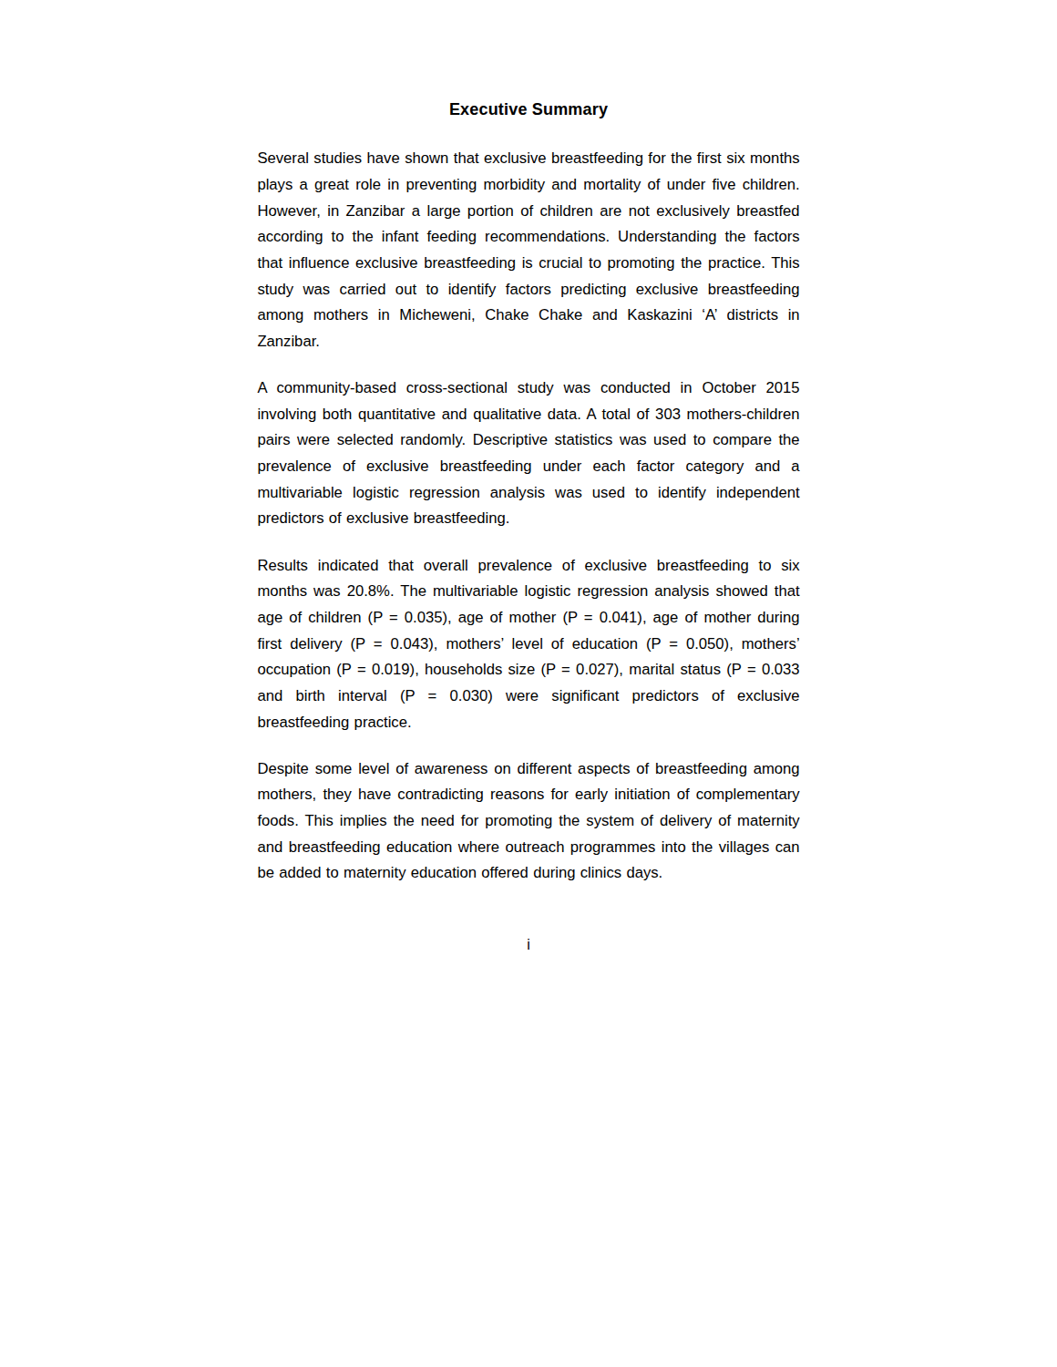Executive Summary
Several studies have shown that exclusive breastfeeding for the first six months plays a great role in preventing morbidity and mortality of under five children. However, in Zanzibar a large portion of children are not exclusively breastfed according to the infant feeding recommendations. Understanding the factors that influence exclusive breastfeeding is crucial to promoting the practice. This study was carried out to identify factors predicting exclusive breastfeeding among mothers in Micheweni, Chake Chake and Kaskazini ‘A’ districts in Zanzibar.
A community-based cross-sectional study was conducted in October 2015 involving both quantitative and qualitative data. A total of 303 mothers-children pairs were selected randomly. Descriptive statistics was used to compare the prevalence of exclusive breastfeeding under each factor category and a multivariable logistic regression analysis was used to identify independent predictors of exclusive breastfeeding.
Results indicated that overall prevalence of exclusive breastfeeding to six months was 20.8%. The multivariable logistic regression analysis showed that age of children (P = 0.035), age of mother (P = 0.041), age of mother during first delivery (P = 0.043), mothers’ level of education (P = 0.050), mothers’ occupation (P = 0.019), households size (P = 0.027), marital status (P = 0.033 and birth interval (P = 0.030) were significant predictors of exclusive breastfeeding practice.
Despite some level of awareness on different aspects of breastfeeding among mothers, they have contradicting reasons for early initiation of complementary foods. This implies the need for promoting the system of delivery of maternity and breastfeeding education where outreach programmes into the villages can be added to maternity education offered during clinics days.
i